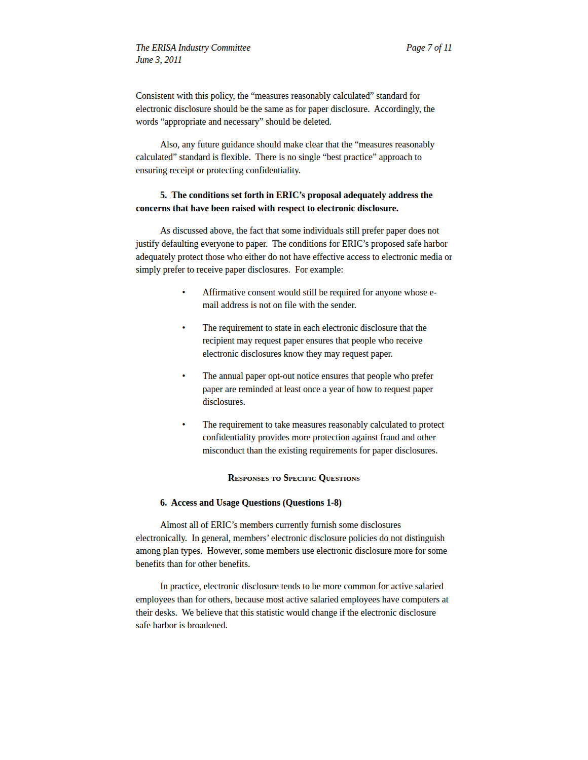The ERISA Industry Committee Page 7 of 11
June 3, 2011
Consistent with this policy, the “measures reasonably calculated” standard for electronic disclosure should be the same as for paper disclosure. Accordingly, the words “appropriate and necessary” should be deleted.
Also, any future guidance should make clear that the “measures reasonably calculated” standard is flexible. There is no single “best practice” approach to ensuring receipt or protecting confidentiality.
5. The conditions set forth in ERIC’s proposal adequately address the concerns that have been raised with respect to electronic disclosure.
As discussed above, the fact that some individuals still prefer paper does not justify defaulting everyone to paper. The conditions for ERIC’s proposed safe harbor adequately protect those who either do not have effective access to electronic media or simply prefer to receive paper disclosures. For example:
Affirmative consent would still be required for anyone whose e-mail address is not on file with the sender.
The requirement to state in each electronic disclosure that the recipient may request paper ensures that people who receive electronic disclosures know they may request paper.
The annual paper opt-out notice ensures that people who prefer paper are reminded at least once a year of how to request paper disclosures.
The requirement to take measures reasonably calculated to protect confidentiality provides more protection against fraud and other misconduct than the existing requirements for paper disclosures.
Responses to Specific Questions
6. Access and Usage Questions (Questions 1-8)
Almost all of ERIC’s members currently furnish some disclosures electronically. In general, members’ electronic disclosure policies do not distinguish among plan types. However, some members use electronic disclosure more for some benefits than for other benefits.
In practice, electronic disclosure tends to be more common for active salaried employees than for others, because most active salaried employees have computers at their desks. We believe that this statistic would change if the electronic disclosure safe harbor is broadened.